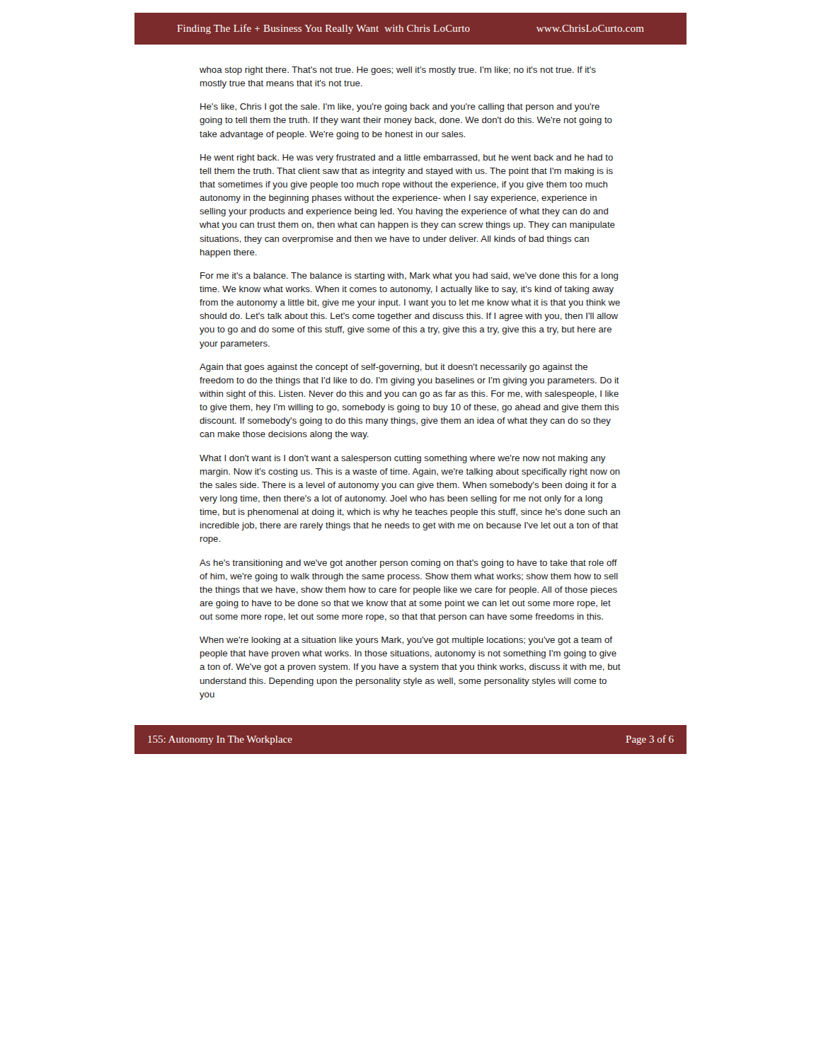Finding The Life + Business You Really Want with Chris LoCurto
www.ChrisLoCurto.com
whoa stop right there. That's not true. He goes; well it's mostly true. I'm like; no it's not true. If it's mostly true that means that it's not true.
He's like, Chris I got the sale. I'm like, you're going back and you're calling that person and you're going to tell them the truth. If they want their money back, done. We don't do this. We're not going to take advantage of people. We're going to be honest in our sales.
He went right back. He was very frustrated and a little embarrassed, but he went back and he had to tell them the truth. That client saw that as integrity and stayed with us. The point that I'm making is is that sometimes if you give people too much rope without the experience, if you give them too much autonomy in the beginning phases without the experience- when I say experience, experience in selling your products and experience being led. You having the experience of what they can do and what you can trust them on, then what can happen is they can screw things up. They can manipulate situations, they can overpromise and then we have to under deliver. All kinds of bad things can happen there.
For me it's a balance. The balance is starting with, Mark what you had said, we've done this for a long time. We know what works. When it comes to autonomy, I actually like to say, it's kind of taking away from the autonomy a little bit, give me your input. I want you to let me know what it is that you think we should do. Let's talk about this. Let's come together and discuss this. If I agree with you, then I'll allow you to go and do some of this stuff, give some of this a try, give this a try, give this a try, but here are your parameters.
Again that goes against the concept of self-governing, but it doesn't necessarily go against the freedom to do the things that I'd like to do. I'm giving you baselines or I'm giving you parameters. Do it within sight of this. Listen. Never do this and you can go as far as this. For me, with salespeople, I like to give them, hey I'm willing to go, somebody is going to buy 10 of these, go ahead and give them this discount. If somebody's going to do this many things, give them an idea of what they can do so they can make those decisions along the way.
What I don't want is I don't want a salesperson cutting something where we're now not making any margin. Now it's costing us. This is a waste of time. Again, we're talking about specifically right now on the sales side. There is a level of autonomy you can give them. When somebody's been doing it for a very long time, then there's a lot of autonomy. Joel who has been selling for me not only for a long time, but is phenomenal at doing it, which is why he teaches people this stuff, since he's done such an incredible job, there are rarely things that he needs to get with me on because I've let out a ton of that rope.
As he's transitioning and we've got another person coming on that's going to have to take that role off of him, we're going to walk through the same process. Show them what works; show them how to sell the things that we have, show them how to care for people like we care for people. All of those pieces are going to have to be done so that we know that at some point we can let out some more rope, let out some more rope, let out some more rope, so that that person can have some freedoms in this.
When we're looking at a situation like yours Mark, you've got multiple locations; you've got a team of people that have proven what works. In those situations, autonomy is not something I'm going to give a ton of. We've got a proven system. If you have a system that you think works, discuss it with me, but understand this. Depending upon the personality style as well, some personality styles will come to you
155: Autonomy In The Workplace
Page 3 of 6